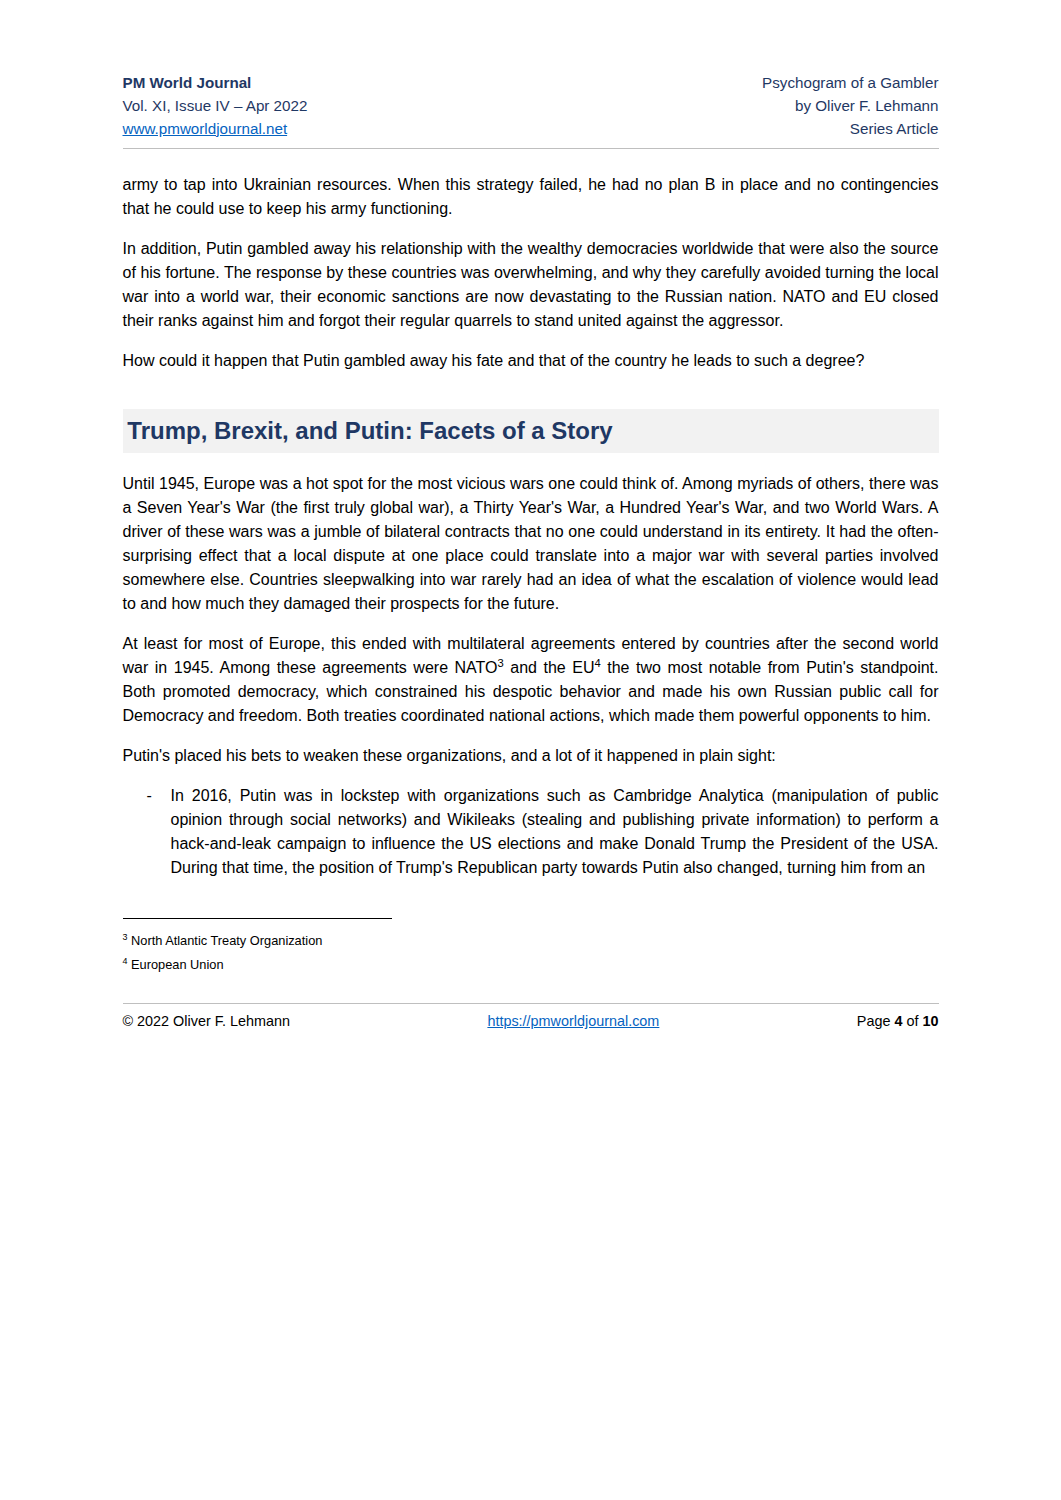PM World Journal
Vol. XI, Issue IV – Apr 2022
www.pmworldjournal.net
Psychogram of a Gambler
by Oliver F. Lehmann
Series Article
army to tap into Ukrainian resources. When this strategy failed, he had no plan B in place and no contingencies that he could use to keep his army functioning.
In addition, Putin gambled away his relationship with the wealthy democracies worldwide that were also the source of his fortune. The response by these countries was overwhelming, and why they carefully avoided turning the local war into a world war, their economic sanctions are now devastating to the Russian nation. NATO and EU closed their ranks against him and forgot their regular quarrels to stand united against the aggressor.
How could it happen that Putin gambled away his fate and that of the country he leads to such a degree?
Trump, Brexit, and Putin: Facets of a Story
Until 1945, Europe was a hot spot for the most vicious wars one could think of. Among myriads of others, there was a Seven Year's War (the first truly global war), a Thirty Year's War, a Hundred Year's War, and two World Wars. A driver of these wars was a jumble of bilateral contracts that no one could understand in its entirety. It had the often-surprising effect that a local dispute at one place could translate into a major war with several parties involved somewhere else. Countries sleepwalking into war rarely had an idea of what the escalation of violence would lead to and how much they damaged their prospects for the future.
At least for most of Europe, this ended with multilateral agreements entered by countries after the second world war in 1945. Among these agreements were NATO3 and the EU4 the two most notable from Putin's standpoint. Both promoted democracy, which constrained his despotic behavior and made his own Russian public call for Democracy and freedom. Both treaties coordinated national actions, which made them powerful opponents to him.
Putin's placed his bets to weaken these organizations, and a lot of it happened in plain sight:
In 2016, Putin was in lockstep with organizations such as Cambridge Analytica (manipulation of public opinion through social networks) and Wikileaks (stealing and publishing private information) to perform a hack-and-leak campaign to influence the US elections and make Donald Trump the President of the USA. During that time, the position of Trump's Republican party towards Putin also changed, turning him from an
3 North Atlantic Treaty Organization
4 European Union
© 2022 Oliver F. Lehmann
https://pmworldjournal.com
Page 4 of 10